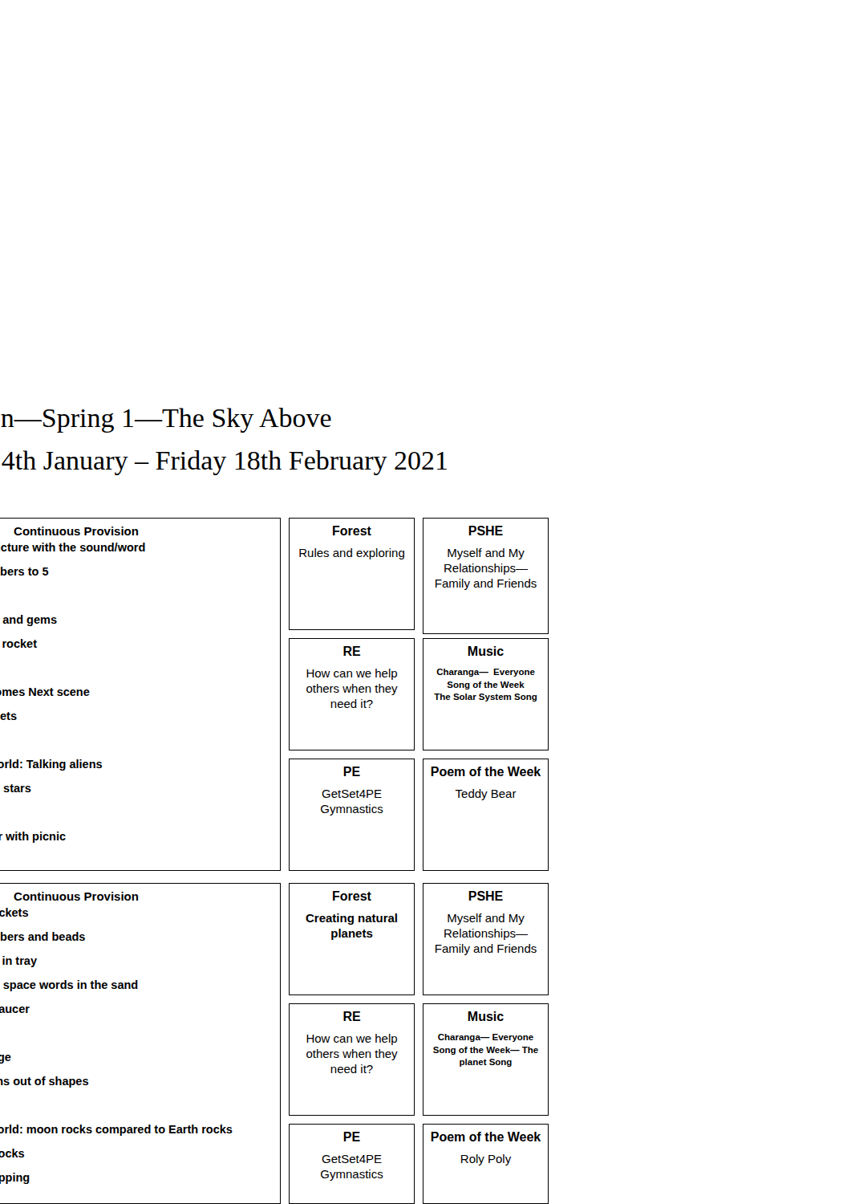Reception—Spring 1—The Sky Above
Monday 4th January – Friday 18th February 2021
Continuous Provision
Phonics: Match the picture with the sound/word
Maths: Matching numbers to 5
Malleable: Playdough and gems
Construction: Build a rocket
Small World: What Comes Next scene
Sand: Hiding the planets
Understanding the World: Talking aliens
Creative: Painting the stars
Role Play: Teddy Bear with picnic
Forest
Rules and exploring
RE
How can we help others when they need it?
PE
GetSet4PE
Gymnastics
PSHE
Myself and My Relationships—Family and Friends
Music Charanga— Everyone Song of the Week The Solar System Song
Poem of the Week
Teddy Bear
Continuous Provision
Phonics: Labelling rockets
Maths: Matching numbers and beads
Malleable: Moon dust in tray
Construction: Writing space words in the sand
Small World: Flying saucer
Creative: Space collage
Creative: Making aliens out of shapes
Understanding the World: moon rocks compared to Earth rocks
Investigation: Moon rocks
Role Play: Space shopping
Forest
Creating natural planets
RE
How can we help others when they need it?
PE
GetSet4PE
Gymnastics
PSHE
Myself and My Relationships—Family and Friends
Music Charanga— Everyone Song of the Week— The planet Song
Poem of the Week
Roly Poly